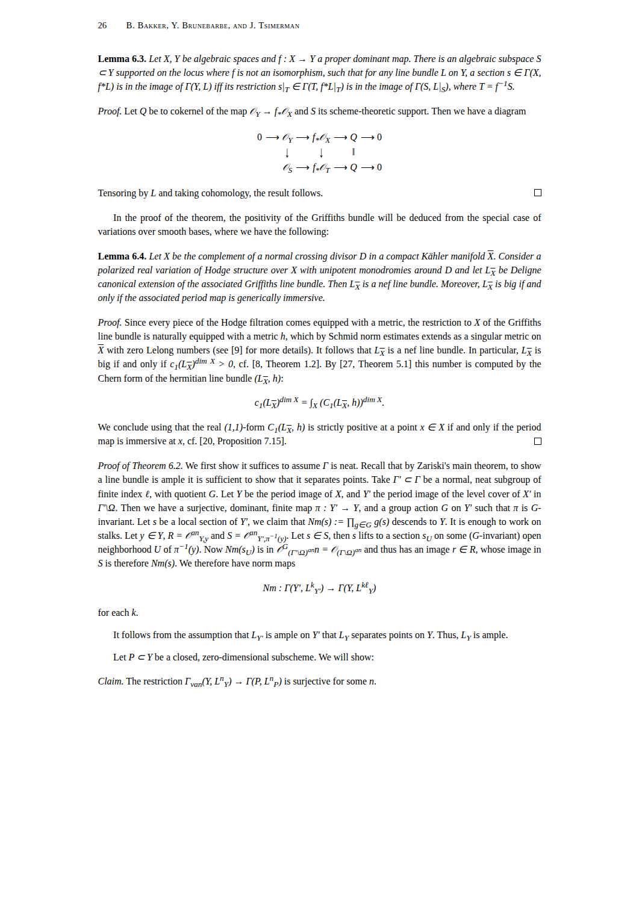26 B. Bakker, Y. Brunebarbe, and J. Tsimerman
Lemma 6.3. Let X, Y be algebraic spaces and f : X → Y a proper dominant map. There is an algebraic subspace S ⊂ Y supported on the locus where f is not an isomorphism, such that for any line bundle L on Y, a section s ∈ Γ(X, f*L) is in the image of Γ(Y, L) iff its restriction s|T ∈ Γ(T, f*L|T) is in the image of Γ(S, L|S), where T = f−1S.
Proof. Let Q be to cokernel of the map 𝒪Y → f*𝒪X and S its scheme-theoretic support. Then we have a diagram
| 0 | ⟶ | 𝒪 Y | ⟶ | f * 𝒪 X | ⟶ | Q | ⟶ | 0 |
| | | ↓ | | ↓ | | ‖ | | |
| | | 𝒪 S | ⟶ | f * 𝒪 T | ⟶ | Q | ⟶ | 0 |
Tensoring by L and taking cohomology, the result follows.
In the proof of the theorem, the positivity of the Griffiths bundle will be deduced from the special case of variations over smooth bases, where we have the following:
Lemma 6.4. Let X be the complement of a normal crossing divisor D in a compact Kähler manifold X. Consider a polarized real variation of Hodge structure over X with unipotent monodromies around D and let LX be Deligne canonical extension of the associated Griffiths line bundle. Then LX is a nef line bundle. Moreover, LX is big if and only if the associated period map is generically immersive.
Proof. Since every piece of the Hodge filtration comes equipped with a metric, the restriction to X of the Griffiths line bundle is naturally equipped with a metric h, which by Schmid norm estimates extends as a singular metric on X with zero Lelong numbers (see [9] for more details). It follows that LX is a nef line bundle. In particular, LX is big if and only if c1(LX)dim X > 0, cf. [8, Theorem 1.2]. By [27, Theorem 5.1] this number is computed by the Chern form of the hermitian line bundle (LX, h):
c1(LX)dim X = ∫X (C1(LX, h))dim X.
We conclude using that the real (1,1)-form C1(LX, h) is strictly positive at a point x ∈ X if and only if the period map is immersive at x, cf. [20, Proposition 7.15].
Proof of Theorem 6.2. We first show it suffices to assume Γ is neat. Recall that by Zariski's main theorem, to show a line bundle is ample it is sufficient to show that it separates points. Take Γ′ ⊂ Γ be a normal, neat subgroup of finite index ℓ, with quotient G. Let Y be the period image of X, and Y′ the period image of the level cover of X′ in Γ′\Ω. Then we have a surjective, dominant, finite map π : Y′ → Y, and a group action G on Y′ such that π is G-invariant. Let s be a local section of Y′, we claim that Nm(s) := ∏g∈G g(s) descends to Y. It is enough to work on stalks. Let y ∈ Y, R = 𝒪anY,y and S = 𝒪anY′,π−1(y). Let s ∈ S, then s lifts to a section sU on some (G-invariant) open neighborhood U of π−1(y). Now Nm(sU) is in 𝒪G(Γ′\Ω)ann = 𝒪(Γ\Ω)an and thus has an image r ∈ R, whose image in S is therefore Nm(s). We therefore have norm maps
Nm : Γ(Y′, LkY′) → Γ(Y, LkℓY)
for each k.
It follows from the assumption that LY′ is ample on Y′ that LY separates points on Y. Thus, LY is ample.
Let P ⊂ Y be a closed, zero-dimensional subscheme. We will show:
Claim. The restriction Γvan(Y, LnY) → Γ(P, LnP) is surjective for some n.